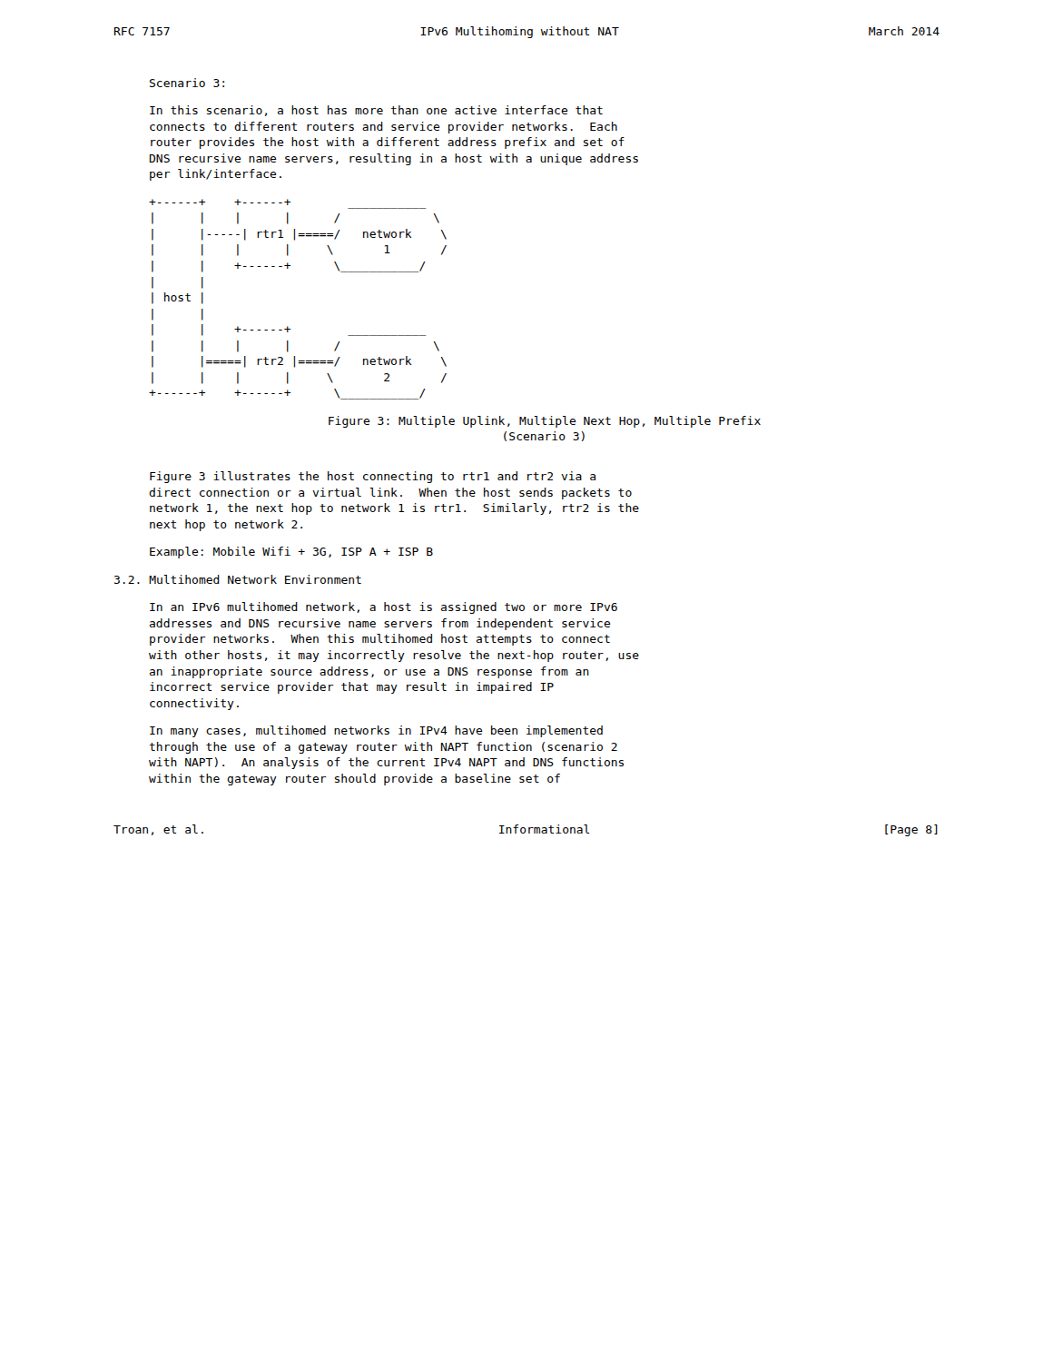RFC 7157 IPv6 Multihoming without NAT March 2014
Scenario 3:
In this scenario, a host has more than one active interface that connects to different routers and service provider networks. Each router provides the host with a different address prefix and set of DNS recursive name servers, resulting in a host with a unique address per link/interface.
+------+    +------+        ___________
|      |    |      |      /             \
|      |-----| rtr1 |=====/   network    \
|      |    |      |     \       1       /
|      |    +------+      \___________/
|      |
| host |
|      |
|      |    +------+        ___________
|      |    |      |      /             \
|      |=====| rtr2 |=====/   network    \
|      |    |      |     \       2       /
+------+    +------+      \___________/
Figure 3: Multiple Uplink, Multiple Next Hop, Multiple Prefix (Scenario 3)
Figure 3 illustrates the host connecting to rtr1 and rtr2 via a direct connection or a virtual link. When the host sends packets to network 1, the next hop to network 1 is rtr1. Similarly, rtr2 is the next hop to network 2.
Example: Mobile Wifi + 3G, ISP A + ISP B
3.2. Multihomed Network Environment
In an IPv6 multihomed network, a host is assigned two or more IPv6 addresses and DNS recursive name servers from independent service provider networks. When this multihomed host attempts to connect with other hosts, it may incorrectly resolve the next-hop router, use an inappropriate source address, or use a DNS response from an incorrect service provider that may result in impaired IP connectivity.
In many cases, multihomed networks in IPv4 have been implemented through the use of a gateway router with NAPT function (scenario 2 with NAPT). An analysis of the current IPv4 NAPT and DNS functions within the gateway router should provide a baseline set of
Troan, et al. Informational [Page 8]